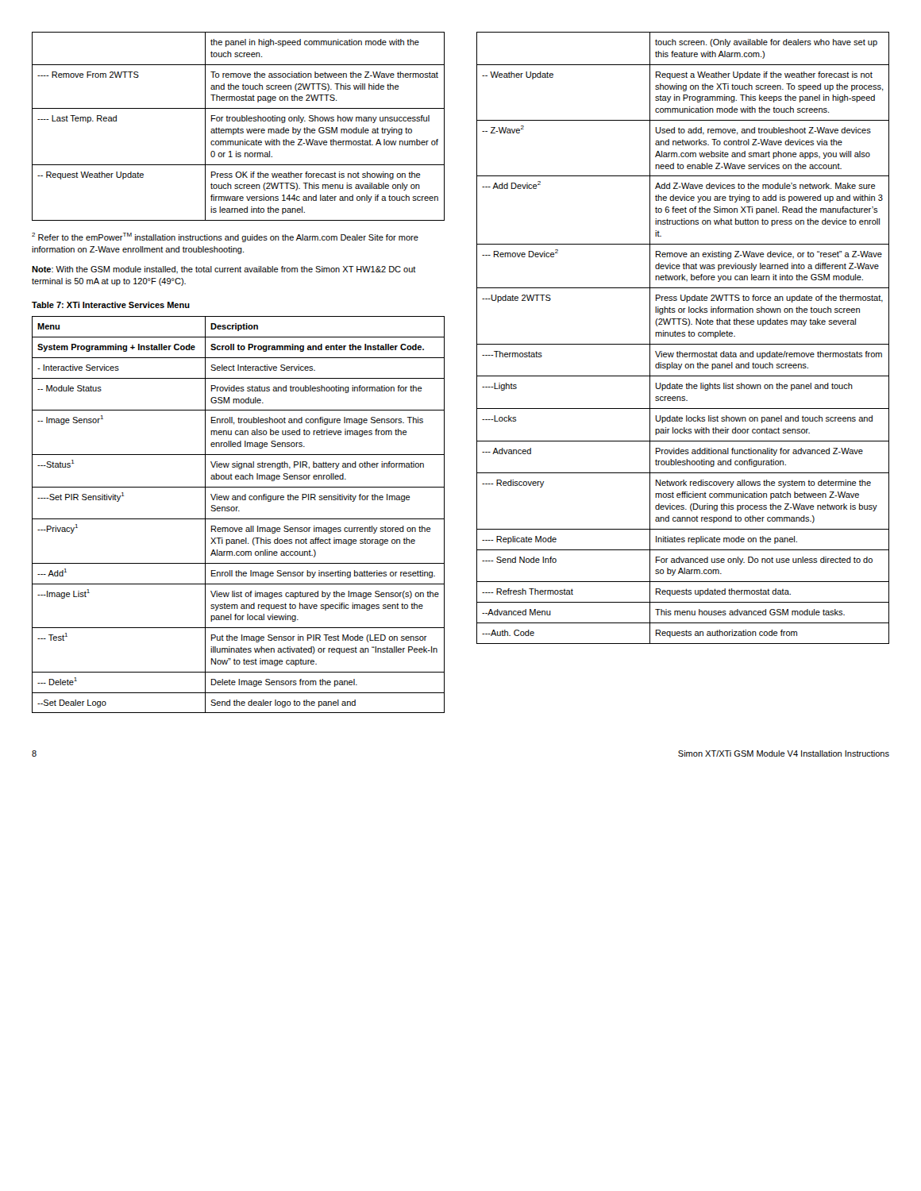| | the panel in high-speed communication mode with the touch screen. |
| ---- Remove From 2WTTS | To remove the association between the Z-Wave thermostat and the touch screen (2WTTS). This will hide the Thermostat page on the 2WTTS. |
| ---- Last Temp. Read | For troubleshooting only. Shows how many unsuccessful attempts were made by the GSM module at trying to communicate with the Z-Wave thermostat. A low number of 0 or 1 is normal. |
| -- Request Weather Update | Press OK if the weather forecast is not showing on the touch screen (2WTTS). This menu is available only on firmware versions 144c and later and only if a touch screen is learned into the panel. |
2 Refer to the emPowerTM installation instructions and guides on the Alarm.com Dealer Site for more information on Z-Wave enrollment and troubleshooting.
Note: With the GSM module installed, the total current available from the Simon XT HW1&2 DC out terminal is 50 mA at up to 120°F (49°C).
Table 7: XTi Interactive Services Menu
| Menu | Description |
| --- | --- |
| System Programming + Installer Code | Scroll to Programming and enter the Installer Code. |
| - Interactive Services | Select Interactive Services. |
| -- Module Status | Provides status and troubleshooting information for the GSM module. |
| -- Image Sensor 1 | Enroll, troubleshoot and configure Image Sensors. This menu can also be used to retrieve images from the enrolled Image Sensors. |
| ---Status 1 | View signal strength, PIR, battery and other information about each Image Sensor enrolled. |
| ----Set PIR Sensitivity 1 | View and configure the PIR sensitivity for the Image Sensor. |
| ---Privacy 1 | Remove all Image Sensor images currently stored on the XTi panel. (This does not affect image storage on the Alarm.com online account.) |
| --- Add 1 | Enroll the Image Sensor by inserting batteries or resetting. |
| ---Image List 1 | View list of images captured by the Image Sensor(s) on the system and request to have specific images sent to the panel for local viewing. |
| --- Test 1 | Put the Image Sensor in PIR Test Mode (LED on sensor illuminates when activated) or request an “Installer Peek-In Now” to test image capture. |
| --- Delete 1 | Delete Image Sensors from the panel. |
| --Set Dealer Logo | Send the dealer logo to the panel and |
| | touch screen. (Only available for dealers who have set up this feature with Alarm.com.) |
| -- Weather Update | Request a Weather Update if the weather forecast is not showing on the XTi touch screen. To speed up the process, stay in Programming. This keeps the panel in high-speed communication mode with the touch screens. |
| -- Z-Wave 2 | Used to add, remove, and troubleshoot Z-Wave devices and networks. To control Z-Wave devices via the Alarm.com website and smart phone apps, you will also need to enable Z-Wave services on the account. |
| --- Add Device 2 | Add Z-Wave devices to the module’s network. Make sure the device you are trying to add is powered up and within 3 to 6 feet of the Simon XTi panel. Read the manufacturer’s instructions on what button to press on the device to enroll it. |
| --- Remove Device 2 | Remove an existing Z-Wave device, or to “reset” a Z-Wave device that was previously learned into a different Z-Wave network, before you can learn it into the GSM module. |
| ---Update 2WTTS | Press Update 2WTTS to force an update of the thermostat, lights or locks information shown on the touch screen (2WTTS). Note that these updates may take several minutes to complete. |
| ----Thermostats | View thermostat data and update/remove thermostats from display on the panel and touch screens. |
| ----Lights | Update the lights list shown on the panel and touch screens. |
| ----Locks | Update locks list shown on panel and touch screens and pair locks with their door contact sensor. |
| --- Advanced | Provides additional functionality for advanced Z-Wave troubleshooting and configuration. |
| ---- Rediscovery | Network rediscovery allows the system to determine the most efficient communication patch between Z-Wave devices. (During this process the Z-Wave network is busy and cannot respond to other commands.) |
| ---- Replicate Mode | Initiates replicate mode on the panel. |
| ---- Send Node Info | For advanced use only. Do not use unless directed to do so by Alarm.com. |
| ---- Refresh Thermostat | Requests updated thermostat data. |
| --Advanced Menu | This menu houses advanced GSM module tasks. |
| ---Auth. Code | Requests an authorization code from |
8
Simon XT/XTi GSM Module V4 Installation Instructions